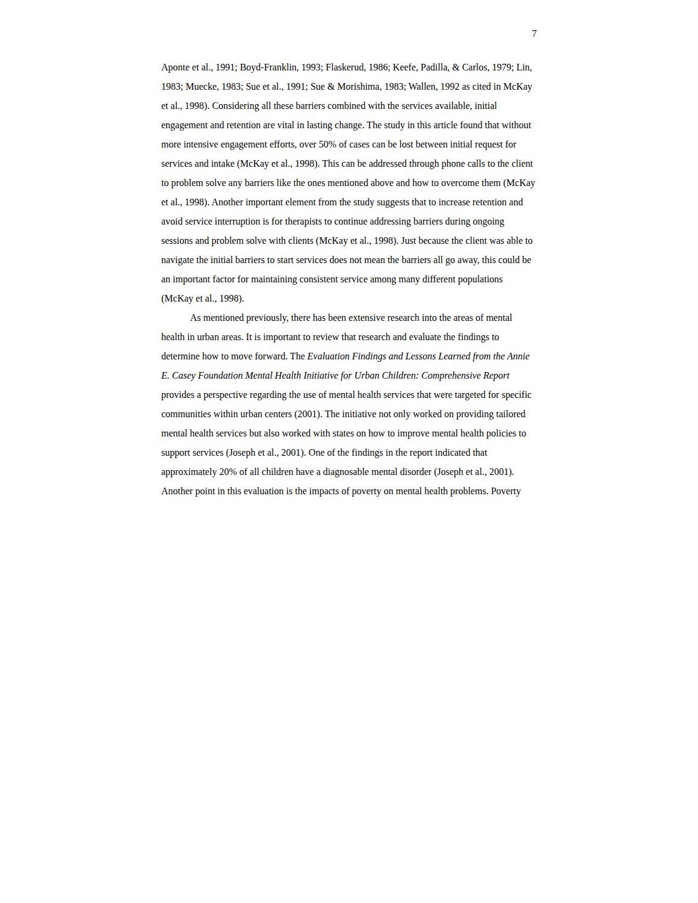7
Aponte et al., 1991; Boyd-Franklin, 1993; Flaskerud, 1986; Keefe, Padilla, & Carlos, 1979; Lin, 1983; Muecke, 1983; Sue et al., 1991; Sue & Morishima, 1983; Wallen, 1992 as cited in McKay et al., 1998). Considering all these barriers combined with the services available, initial engagement and retention are vital in lasting change. The study in this article found that without more intensive engagement efforts, over 50% of cases can be lost between initial request for services and intake (McKay et al., 1998). This can be addressed through phone calls to the client to problem solve any barriers like the ones mentioned above and how to overcome them (McKay et al., 1998). Another important element from the study suggests that to increase retention and avoid service interruption is for therapists to continue addressing barriers during ongoing sessions and problem solve with clients (McKay et al., 1998). Just because the client was able to navigate the initial barriers to start services does not mean the barriers all go away, this could be an important factor for maintaining consistent service among many different populations (McKay et al., 1998).
As mentioned previously, there has been extensive research into the areas of mental health in urban areas. It is important to review that research and evaluate the findings to determine how to move forward. The Evaluation Findings and Lessons Learned from the Annie E. Casey Foundation Mental Health Initiative for Urban Children: Comprehensive Report provides a perspective regarding the use of mental health services that were targeted for specific communities within urban centers (2001). The initiative not only worked on providing tailored mental health services but also worked with states on how to improve mental health policies to support services (Joseph et al., 2001). One of the findings in the report indicated that approximately 20% of all children have a diagnosable mental disorder (Joseph et al., 2001). Another point in this evaluation is the impacts of poverty on mental health problems. Poverty